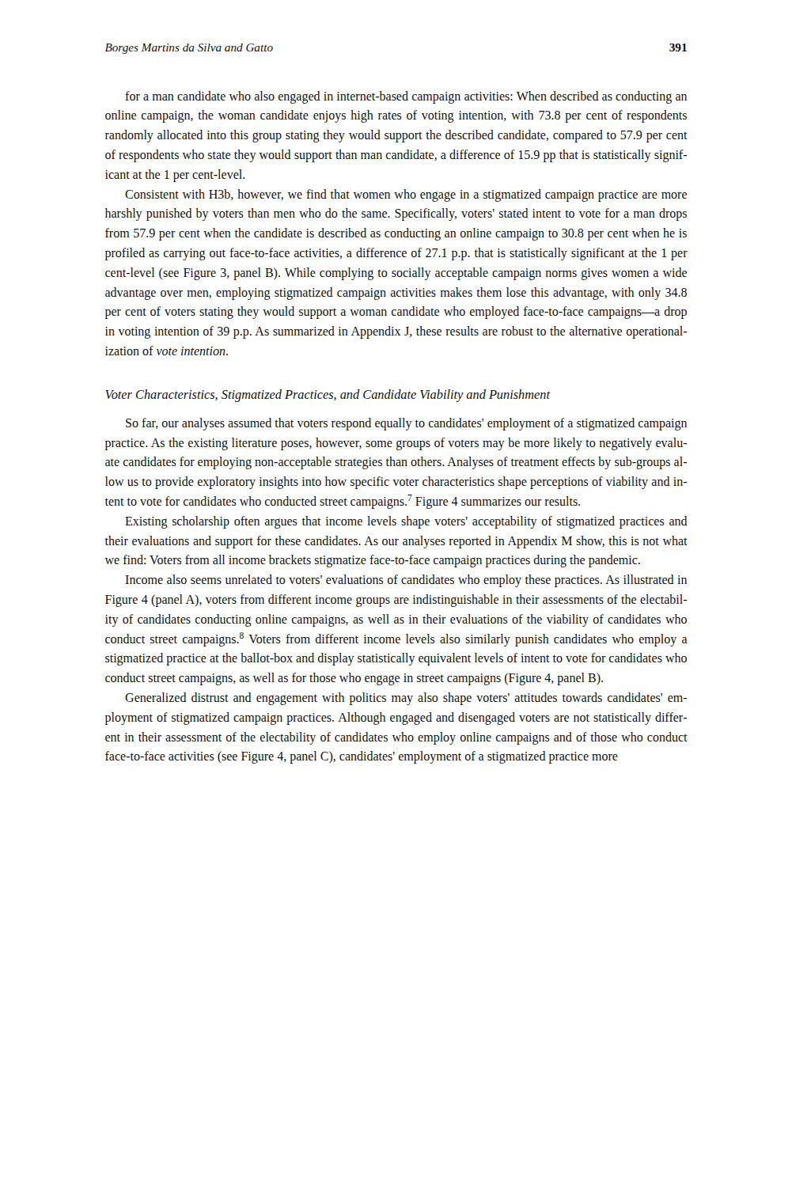Borges Martins da Silva and Gatto 391
for a man candidate who also engaged in internet-based campaign activities: When described as conducting an online campaign, the woman candidate enjoys high rates of voting intention, with 73.8 per cent of respondents randomly allocated into this group stating they would support the described candidate, compared to 57.9 per cent of respondents who state they would support than man candidate, a difference of 15.9 pp that is statistically significant at the 1 per cent-level.
Consistent with H3b, however, we find that women who engage in a stigmatized campaign practice are more harshly punished by voters than men who do the same. Specifically, voters' stated intent to vote for a man drops from 57.9 per cent when the candidate is described as conducting an online campaign to 30.8 per cent when he is profiled as carrying out face-to-face activities, a difference of 27.1 p.p. that is statistically significant at the 1 per cent-level (see Figure 3, panel B). While complying to socially acceptable campaign norms gives women a wide advantage over men, employing stigmatized campaign activities makes them lose this advantage, with only 34.8 per cent of voters stating they would support a woman candidate who employed face-to-face campaigns—a drop in voting intention of 39 p.p. As summarized in Appendix J, these results are robust to the alternative operationalization of vote intention.
Voter Characteristics, Stigmatized Practices, and Candidate Viability and Punishment
So far, our analyses assumed that voters respond equally to candidates' employment of a stigmatized campaign practice. As the existing literature poses, however, some groups of voters may be more likely to negatively evaluate candidates for employing non-acceptable strategies than others. Analyses of treatment effects by sub-groups allow us to provide exploratory insights into how specific voter characteristics shape perceptions of viability and intent to vote for candidates who conducted street campaigns.7 Figure 4 summarizes our results.
Existing scholarship often argues that income levels shape voters' acceptability of stigmatized practices and their evaluations and support for these candidates. As our analyses reported in Appendix M show, this is not what we find: Voters from all income brackets stigmatize face-to-face campaign practices during the pandemic.
Income also seems unrelated to voters' evaluations of candidates who employ these practices. As illustrated in Figure 4 (panel A), voters from different income groups are indistinguishable in their assessments of the electability of candidates conducting online campaigns, as well as in their evaluations of the viability of candidates who conduct street campaigns.8 Voters from different income levels also similarly punish candidates who employ a stigmatized practice at the ballot-box and display statistically equivalent levels of intent to vote for candidates who conduct street campaigns, as well as for those who engage in street campaigns (Figure 4, panel B).
Generalized distrust and engagement with politics may also shape voters' attitudes towards candidates' employment of stigmatized campaign practices. Although engaged and disengaged voters are not statistically different in their assessment of the electability of candidates who employ online campaigns and of those who conduct face-to-face activities (see Figure 4, panel C), candidates' employment of a stigmatized practice more